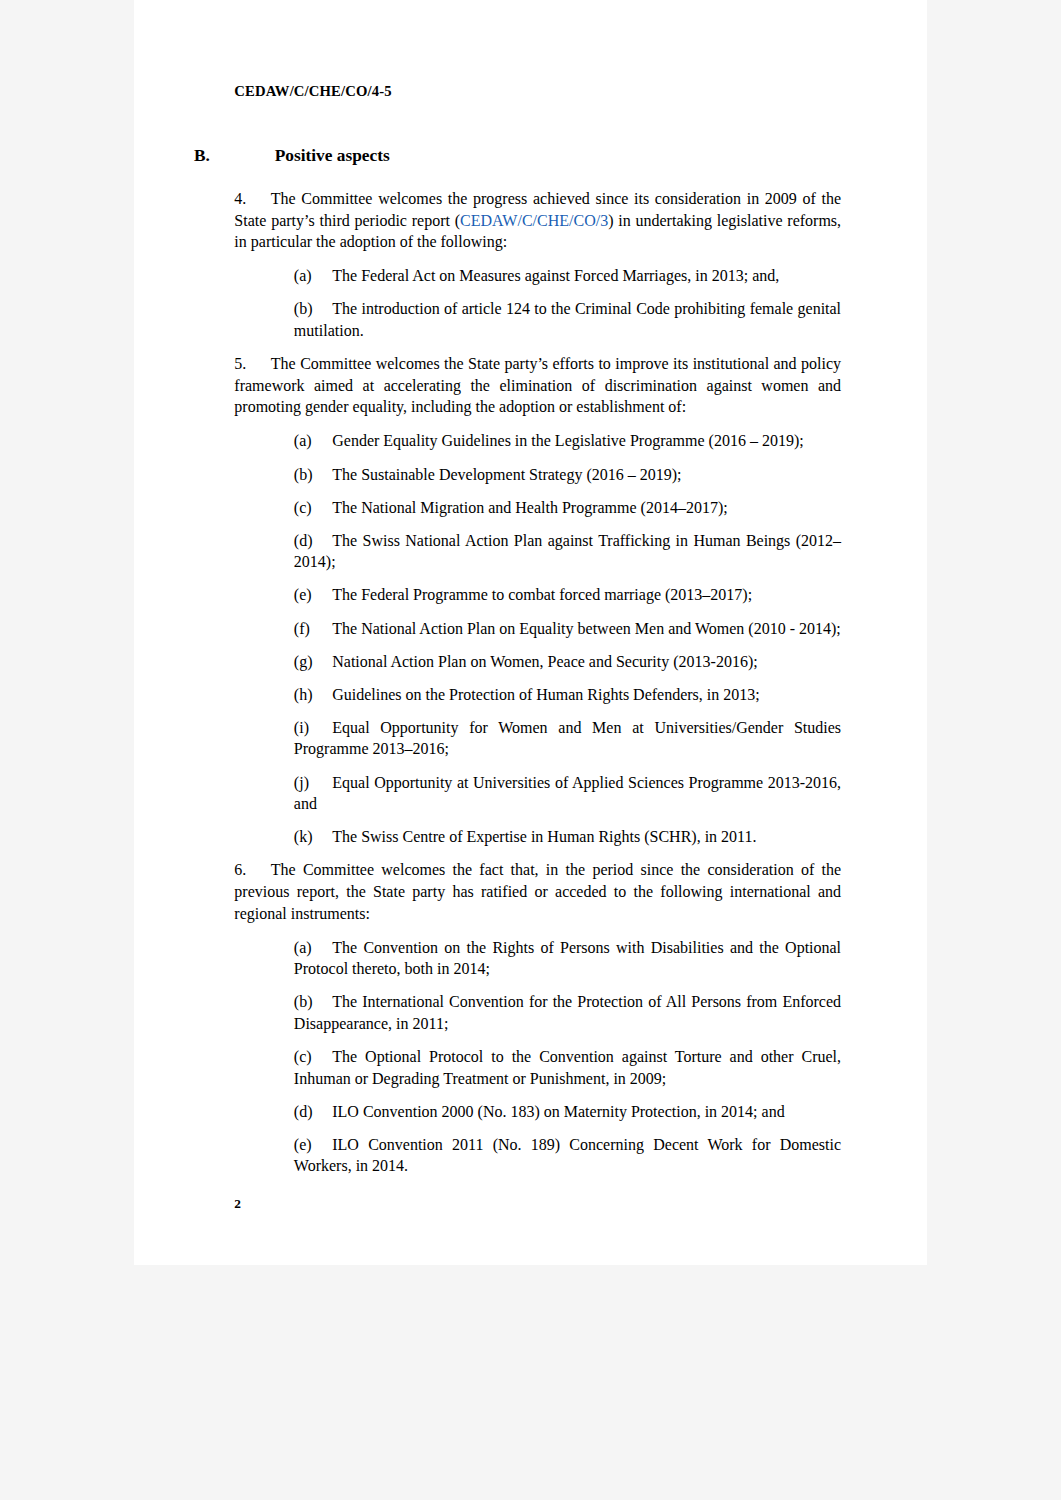CEDAW/C/CHE/CO/4-5
B. Positive aspects
4. The Committee welcomes the progress achieved since its consideration in 2009 of the State party’s third periodic report (CEDAW/C/CHE/CO/3) in undertaking legislative reforms, in particular the adoption of the following:
(a) The Federal Act on Measures against Forced Marriages, in 2013; and,
(b) The introduction of article 124 to the Criminal Code prohibiting female genital mutilation.
5. The Committee welcomes the State party’s efforts to improve its institutional and policy framework aimed at accelerating the elimination of discrimination against women and promoting gender equality, including the adoption or establishment of:
(a) Gender Equality Guidelines in the Legislative Programme (2016 – 2019);
(b) The Sustainable Development Strategy (2016 – 2019);
(c) The National Migration and Health Programme (2014–2017);
(d) The Swiss National Action Plan against Trafficking in Human Beings (2012–2014);
(e) The Federal Programme to combat forced marriage (2013–2017);
(f) The National Action Plan on Equality between Men and Women (2010 - 2014);
(g) National Action Plan on Women, Peace and Security (2013-2016);
(h) Guidelines on the Protection of Human Rights Defenders, in 2013;
(i) Equal Opportunity for Women and Men at Universities/Gender Studies Programme 2013–2016;
(j) Equal Opportunity at Universities of Applied Sciences Programme 2013-2016, and
(k) The Swiss Centre of Expertise in Human Rights (SCHR), in 2011.
6. The Committee welcomes the fact that, in the period since the consideration of the previous report, the State party has ratified or acceded to the following international and regional instruments:
(a) The Convention on the Rights of Persons with Disabilities and the Optional Protocol thereto, both in 2014;
(b) The International Convention for the Protection of All Persons from Enforced Disappearance, in 2011;
(c) The Optional Protocol to the Convention against Torture and other Cruel, Inhuman or Degrading Treatment or Punishment, in 2009;
(d) ILO Convention 2000 (No. 183) on Maternity Protection, in 2014; and
(e) ILO Convention 2011 (No. 189) Concerning Decent Work for Domestic Workers, in 2014.
2